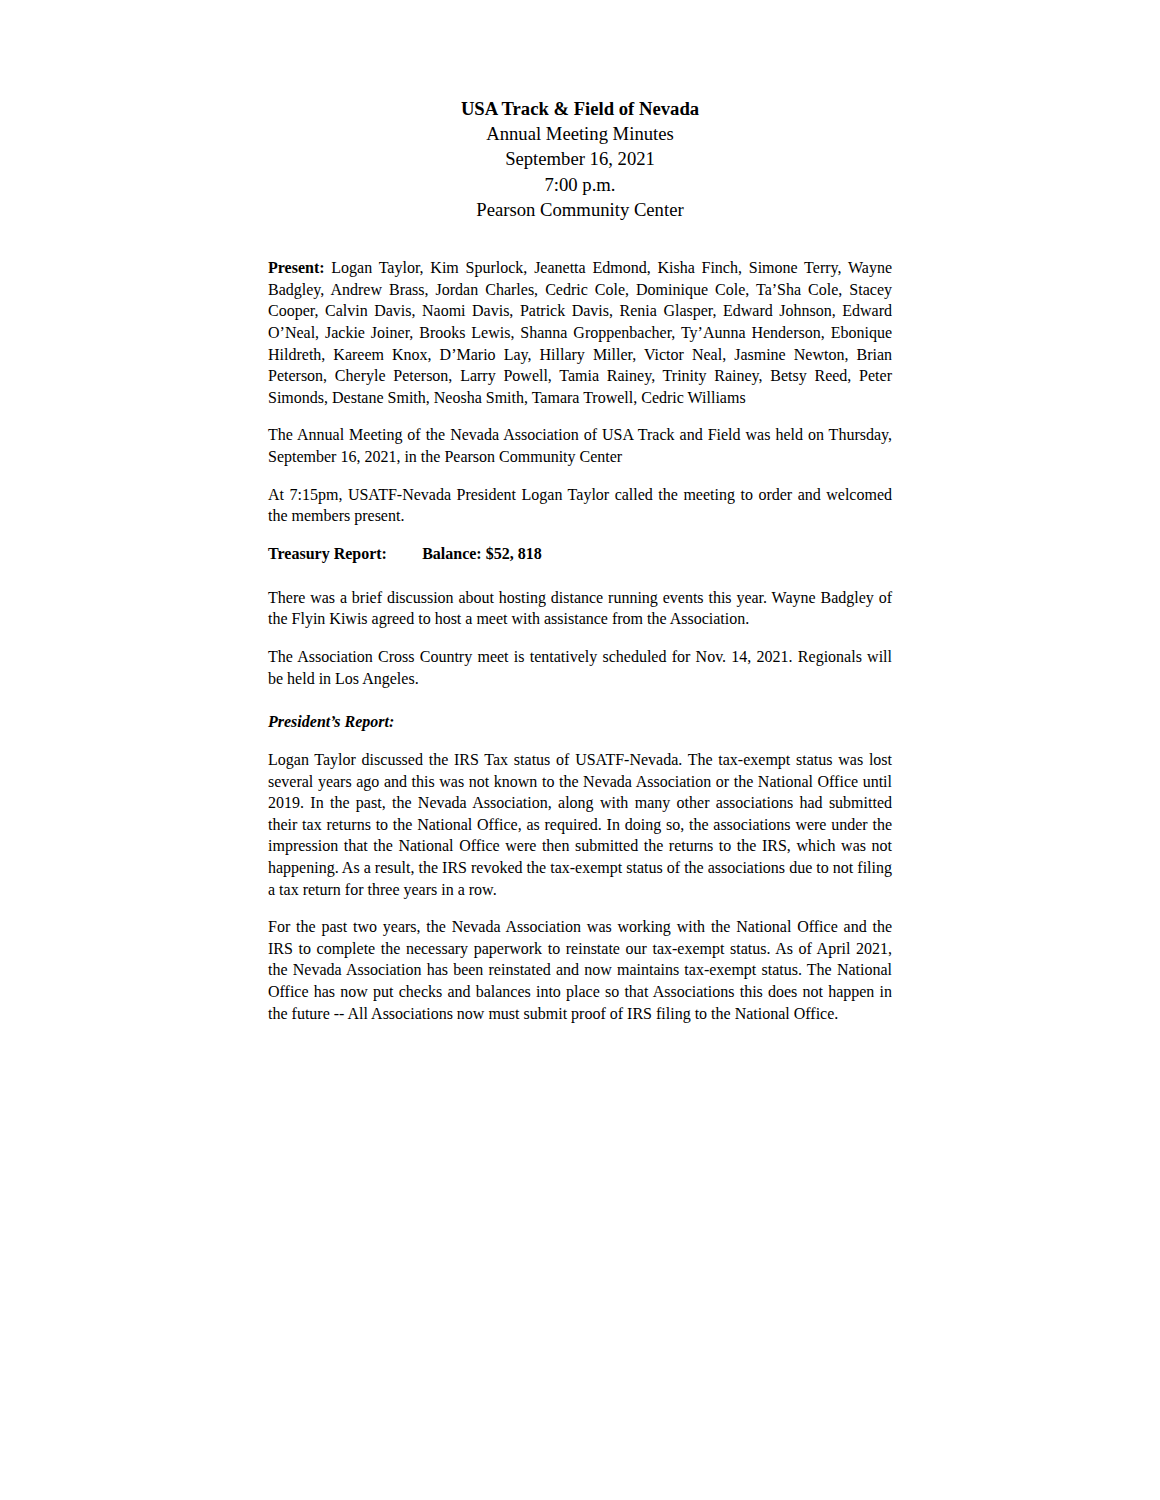USA Track & Field of Nevada
Annual Meeting Minutes
September 16, 2021
7:00 p.m.
Pearson Community Center
Present: Logan Taylor, Kim Spurlock, Jeanetta Edmond, Kisha Finch, Simone Terry, Wayne Badgley, Andrew Brass, Jordan Charles, Cedric Cole, Dominique Cole, Ta’Sha Cole, Stacey Cooper, Calvin Davis, Naomi Davis, Patrick Davis, Renia Glasper, Edward Johnson, Edward O’Neal, Jackie Joiner, Brooks Lewis, Shanna Groppenbacher, Ty’Aunna Henderson, Ebonique Hildreth, Kareem Knox, D’Mario Lay, Hillary Miller, Victor Neal, Jasmine Newton, Brian Peterson, Cheryle Peterson, Larry Powell, Tamia Rainey, Trinity Rainey, Betsy Reed, Peter Simonds, Destane Smith, Neosha Smith, Tamara Trowell, Cedric Williams
The Annual Meeting of the Nevada Association of USA Track and Field was held on Thursday, September 16, 2021, in the Pearson Community Center
At 7:15pm, USATF-Nevada President Logan Taylor called the meeting to order and welcomed the members present.
Treasury Report: Balance: $52, 818
There was a brief discussion about hosting distance running events this year. Wayne Badgley of the Flyin Kiwis agreed to host a meet with assistance from the Association.
The Association Cross Country meet is tentatively scheduled for Nov. 14, 2021. Regionals will be held in Los Angeles.
President’s Report:
Logan Taylor discussed the IRS Tax status of USATF-Nevada. The tax-exempt status was lost several years ago and this was not known to the Nevada Association or the National Office until 2019. In the past, the Nevada Association, along with many other associations had submitted their tax returns to the National Office, as required. In doing so, the associations were under the impression that the National Office were then submitted the returns to the IRS, which was not happening. As a result, the IRS revoked the tax-exempt status of the associations due to not filing a tax return for three years in a row.
For the past two years, the Nevada Association was working with the National Office and the IRS to complete the necessary paperwork to reinstate our tax-exempt status. As of April 2021, the Nevada Association has been reinstated and now maintains tax-exempt status. The National Office has now put checks and balances into place so that Associations this does not happen in the future -- All Associations now must submit proof of IRS filing to the National Office.